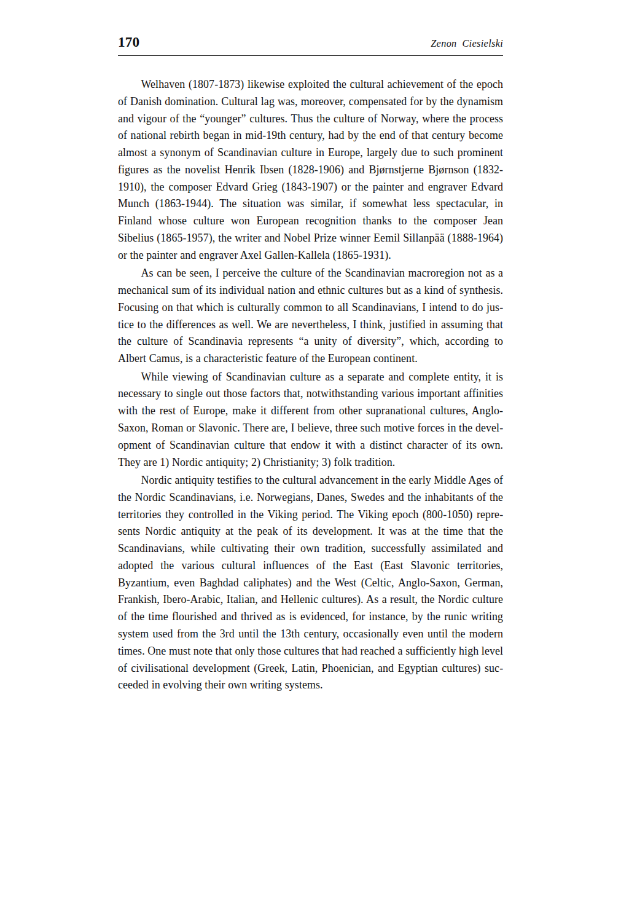170 Zenon Ciesielski
Welhaven (1807-1873) likewise exploited the cultural achievement of the epoch of Danish domination. Cultural lag was, moreover, compensated for by the dynamism and vigour of the “younger” cultures. Thus the culture of Norway, where the process of national rebirth began in mid-19th century, had by the end of that century become almost a synonym of Scandinavian culture in Europe, largely due to such prominent figures as the novelist Henrik Ibsen (1828-1906) and Bjørnstjerne Bjørnson (1832-1910), the composer Edvard Grieg (1843-1907) or the painter and engraver Edvard Munch (1863-1944). The situation was similar, if somewhat less spectacular, in Finland whose culture won European recognition thanks to the composer Jean Sibelius (1865-1957), the writer and Nobel Prize winner Eemil Sillanpää (1888-1964) or the painter and engraver Axel Gallen-Kallela (1865-1931).
As can be seen, I perceive the culture of the Scandinavian macroregion not as a mechanical sum of its individual nation and ethnic cultures but as a kind of synthesis. Focusing on that which is culturally common to all Scandinavians, I intend to do justice to the differences as well. We are nevertheless, I think, justified in assuming that the culture of Scandinavia represents “a unity of diversity”, which, according to Albert Camus, is a characteristic feature of the European continent.
While viewing of Scandinavian culture as a separate and complete entity, it is necessary to single out those factors that, notwithstanding various important affinities with the rest of Europe, make it different from other supranational cultures, Anglo-Saxon, Roman or Slavonic. There are, I believe, three such motive forces in the development of Scandinavian culture that endow it with a distinct character of its own. They are 1) Nordic antiquity; 2) Christianity; 3) folk tradition.
Nordic antiquity testifies to the cultural advancement in the early Middle Ages of the Nordic Scandinavians, i.e. Norwegians, Danes, Swedes and the inhabitants of the territories they controlled in the Viking period. The Viking epoch (800-1050) represents Nordic antiquity at the peak of its development. It was at the time that the Scandinavians, while cultivating their own tradition, successfully assimilated and adopted the various cultural influences of the East (East Slavonic territories, Byzantium, even Baghdad caliphates) and the West (Celtic, Anglo-Saxon, German, Frankish, Ibero-Arabic, Italian, and Hellenic cultures). As a result, the Nordic culture of the time flourished and thrived as is evidenced, for instance, by the runic writing system used from the 3rd until the 13th century, occasionally even until the modern times. One must note that only those cultures that had reached a sufficiently high level of civilisational development (Greek, Latin, Phoenician, and Egyptian cultures) succeeded in evolving their own writing systems.